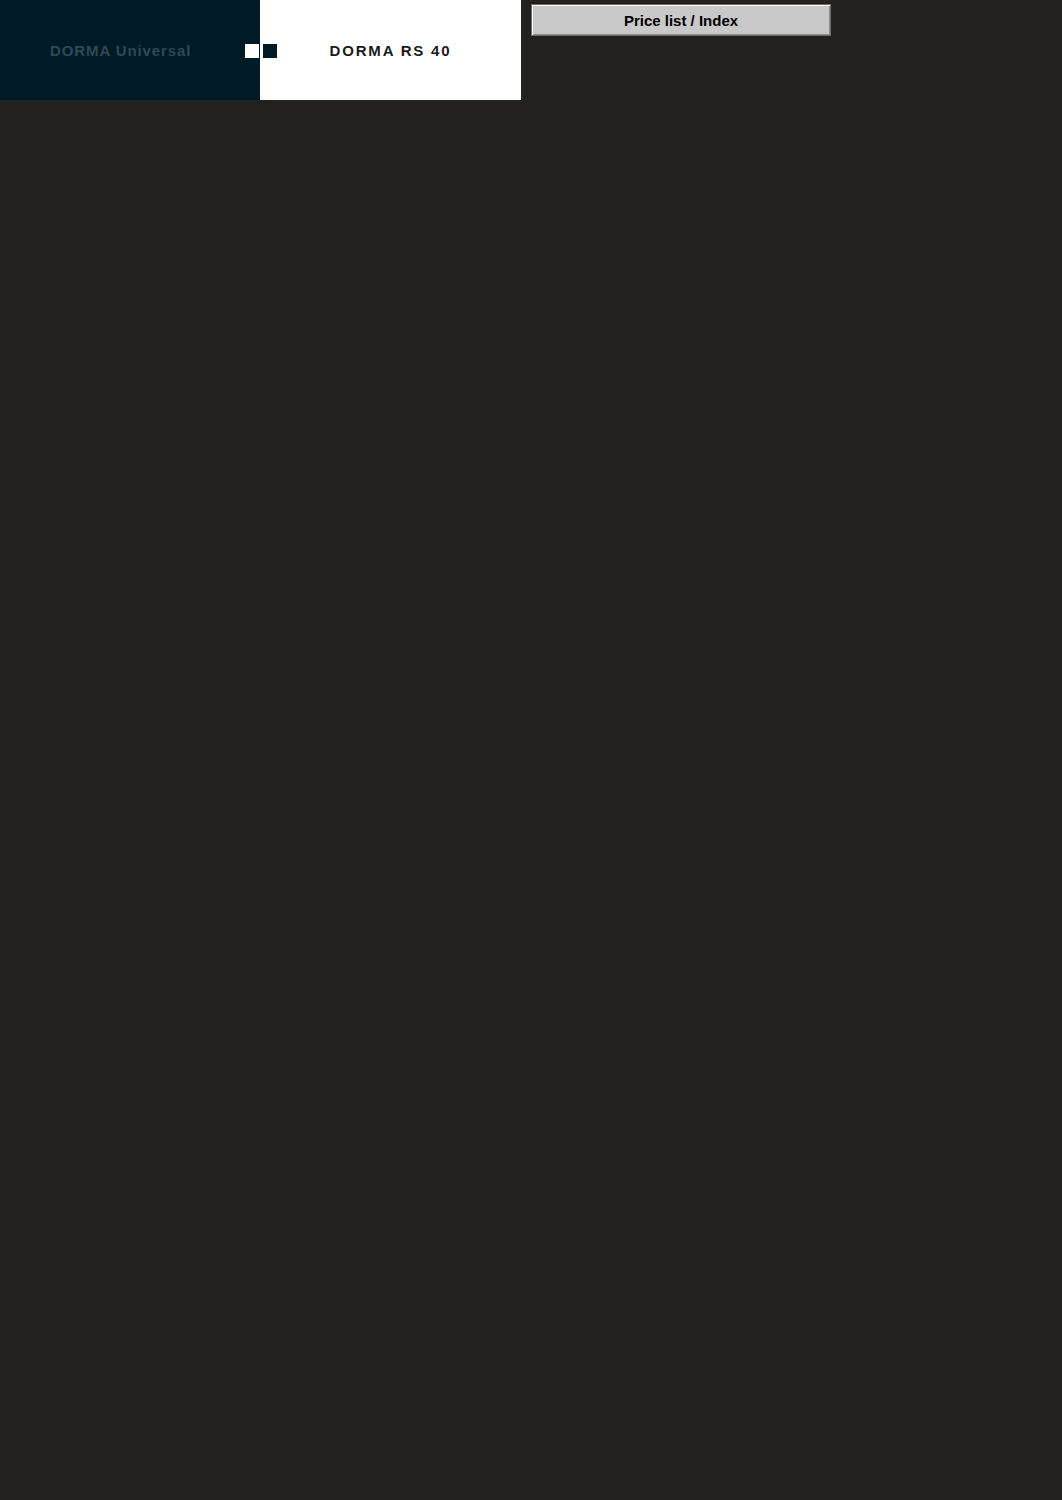DORMA Universal
DORMA RS 40
Price list / Index